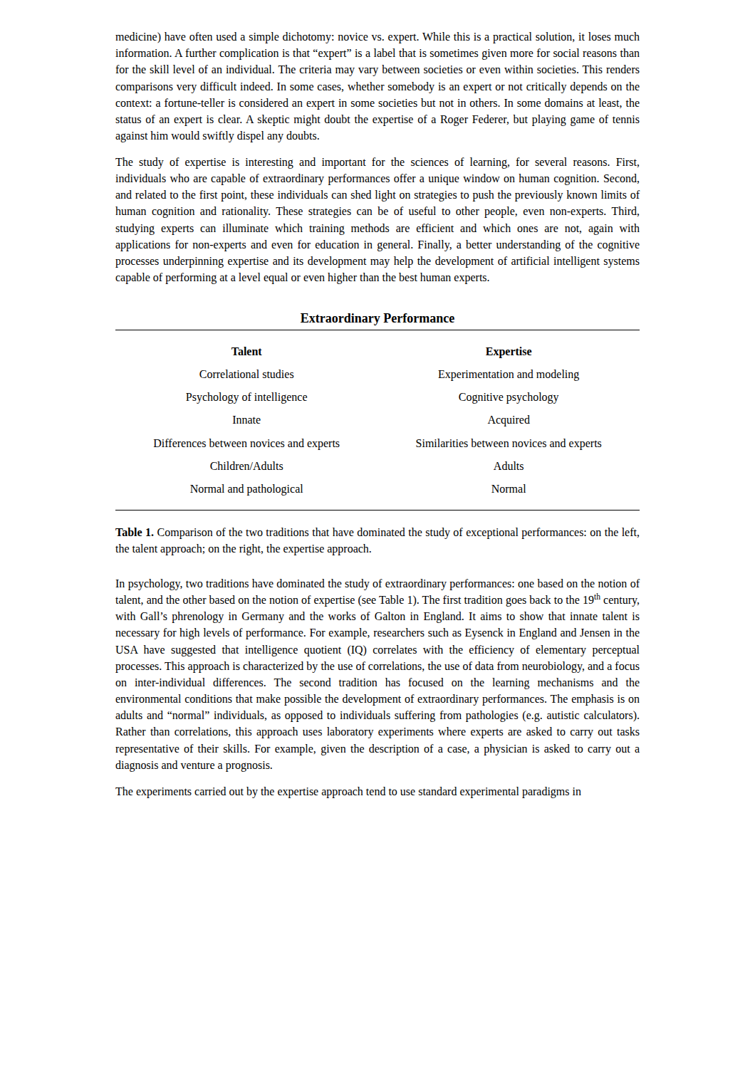medicine) have often used a simple dichotomy: novice vs. expert. While this is a practical solution, it loses much information. A further complication is that “expert” is a label that is sometimes given more for social reasons than for the skill level of an individual. The criteria may vary between societies or even within societies. This renders comparisons very difficult indeed. In some cases, whether somebody is an expert or not critically depends on the context: a fortune-teller is considered an expert in some societies but not in others. In some domains at least, the status of an expert is clear. A skeptic might doubt the expertise of a Roger Federer, but playing game of tennis against him would swiftly dispel any doubts.
The study of expertise is interesting and important for the sciences of learning, for several reasons. First, individuals who are capable of extraordinary performances offer a unique window on human cognition. Second, and related to the first point, these individuals can shed light on strategies to push the previously known limits of human cognition and rationality. These strategies can be of useful to other people, even non-experts. Third, studying experts can illuminate which training methods are efficient and which ones are not, again with applications for non-experts and even for education in general. Finally, a better understanding of the cognitive processes underpinning expertise and its development may help the development of artificial intelligent systems capable of performing at a level equal or even higher than the best human experts.
Extraordinary Performance
| Talent | Expertise |
| --- | --- |
| Correlational studies | Experimentation and modeling |
| Psychology of intelligence | Cognitive psychology |
| Innate | Acquired |
| Differences between novices and experts | Similarities between novices and experts |
| Children/Adults | Adults |
| Normal and pathological | Normal |
Table 1. Comparison of the two traditions that have dominated the study of exceptional performances: on the left, the talent approach; on the right, the expertise approach.
In psychology, two traditions have dominated the study of extraordinary performances: one based on the notion of talent, and the other based on the notion of expertise (see Table 1). The first tradition goes back to the 19th century, with Gall’s phrenology in Germany and the works of Galton in England. It aims to show that innate talent is necessary for high levels of performance. For example, researchers such as Eysenck in England and Jensen in the USA have suggested that intelligence quotient (IQ) correlates with the efficiency of elementary perceptual processes. This approach is characterized by the use of correlations, the use of data from neurobiology, and a focus on inter-individual differences. The second tradition has focused on the learning mechanisms and the environmental conditions that make possible the development of extraordinary performances. The emphasis is on adults and “normal” individuals, as opposed to individuals suffering from pathologies (e.g. autistic calculators). Rather than correlations, this approach uses laboratory experiments where experts are asked to carry out tasks representative of their skills. For example, given the description of a case, a physician is asked to carry out a diagnosis and venture a prognosis.
The experiments carried out by the expertise approach tend to use standard experimental paradigms in